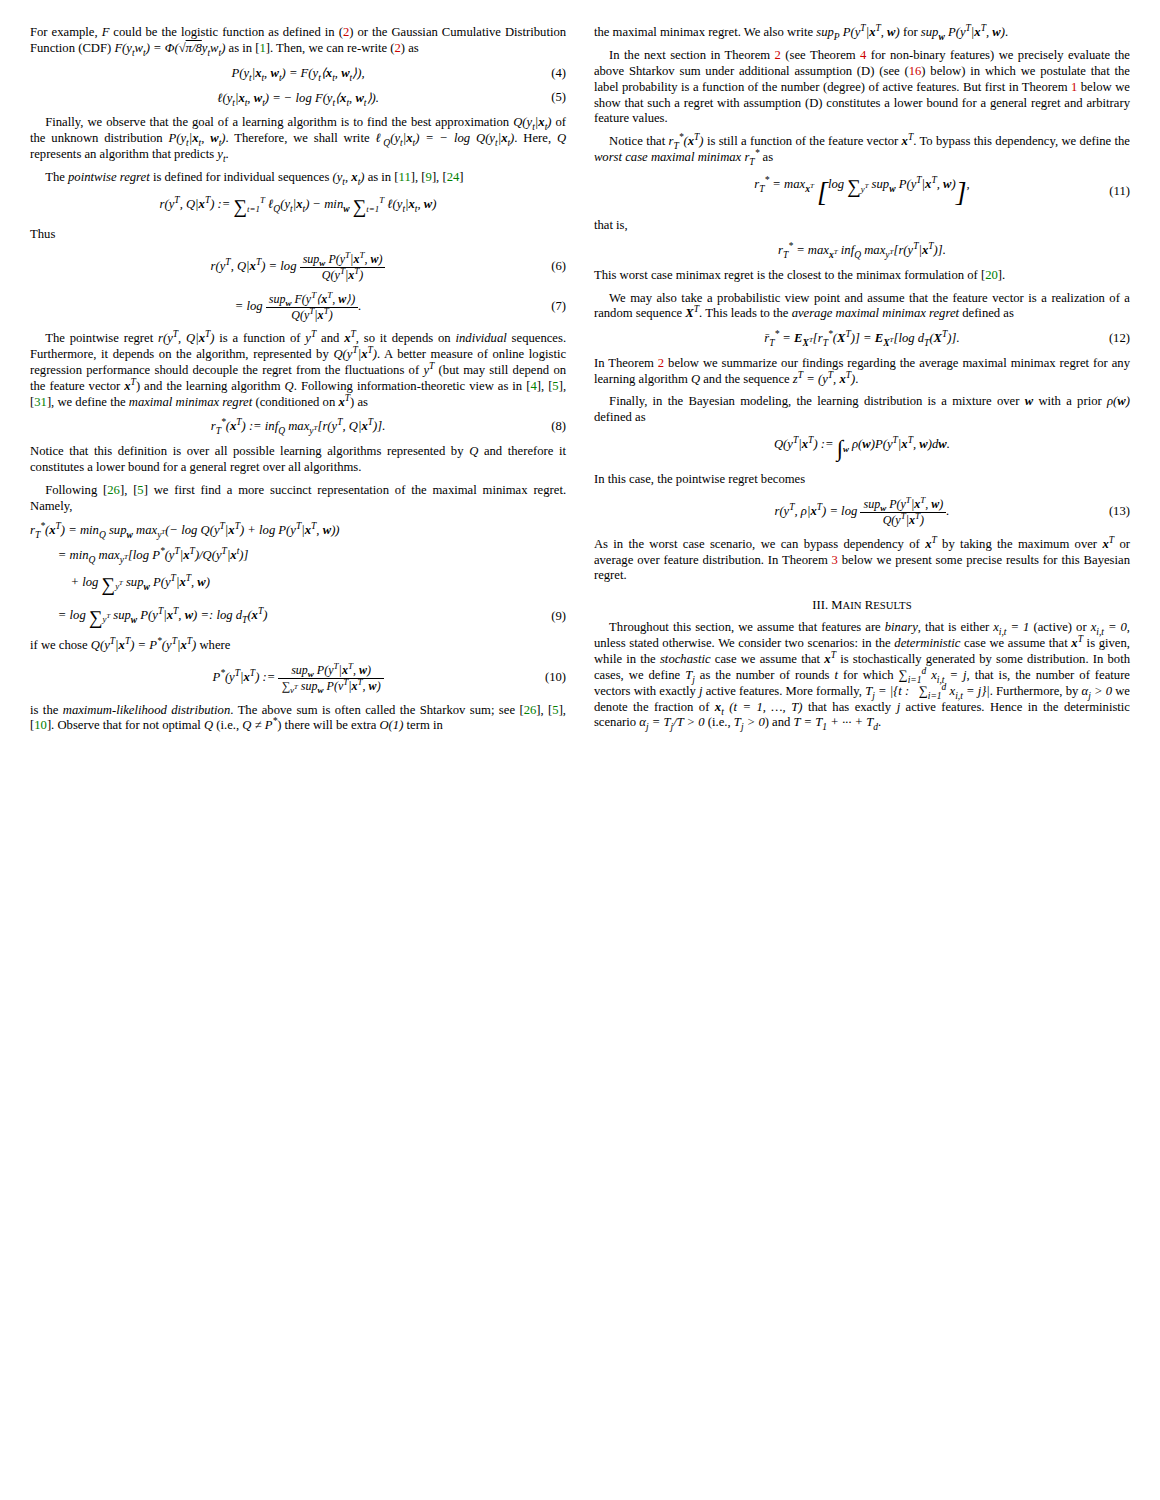For example, F could be the logistic function as defined in (2) or the Gaussian Cumulative Distribution Function (CDF) F(ytwt) = Φ(√π/8ytwt) as in [1]. Then, we can re-write (2) as
P(yt|xt, wt) = F(yt⟨xt, wt⟩), (4)
ℓ(yt|xt, wt) = − log F(yt⟨xt, wt⟩). (5)
Finally, we observe that the goal of a learning algorithm is to find the best approximation Q(yt|xt) of the unknown distribution P(yt|xt, wt). Therefore, we shall write ℓQ(yt|xt) = − log Q(yt|xt). Here, Q represents an algorithm that predicts yt.
The pointwise regret is defined for individual sequences (yt, xt) as in [11], [9], [24]
r(yT, Q|xT) := ∑t=1T ℓQ(yt|xt) − minw ∑t=1T ℓ(yt|xt, w)
Thus
r(yT, Q|xT) = log supw P(yT|xT, w) Q(yT|xT) (6)
= log supw F(yT⟨xT, w⟩) Q(yT|xT). (7)
The pointwise regret r(yT, Q|xT) is a function of yT and xT, so it depends on individual sequences. Furthermore, it depends on the algorithm, represented by Q(yT|xT). A better measure of online logistic regression performance should decouple the regret from the fluctuations of yT (but may still depend on the feature vector xT) and the learning algorithm Q. Following information-theoretic view as in [4], [5], [31], we define the maximal minimax regret (conditioned on xT) as
rT*(xT) := infQ maxyT[r(yT, Q|xT)]. (8)
Notice that this definition is over all possible learning algorithms represented by Q and therefore it constitutes a lower bound for a general regret over all algorithms.
Following [26], [5] we first find a more succinct representation of the maximal minimax regret. Namely,
rT*(xT) = minQ supw maxyT(− log Q(yT|xT) + log P(yT|xT, w))
= minQ maxyT[log P*(yT|xT)/Q(yT|xt)]
+ log ∑yT supw P(yT|xT, w)
= log ∑yT supw P(yT|xT, w) =: log dT(xT) (9)
if we chose Q(yT|xT) = P*(yT|xT) where
P*(yT|xT) := supw P(yT|xT, w)∑vT supw P(vT|xT, w) (10)
is the maximum-likelihood distribution. The above sum is often called the Shtarkov sum; see [26], [5], [10]. Observe that for not optimal Q (i.e., Q ≠ P*) there will be extra O(1) term in
the maximal minimax regret. We also write supP P(yT|xT, w) for supw P(yT|xT, w).
In the next section in Theorem 2 (see Theorem 4 for non-binary features) we precisely evaluate the above Shtarkov sum under additional assumption (D) (see (16) below) in which we postulate that the label probability is a function of the number (degree) of active features. But first in Theorem 1 below we show that such a regret with assumption (D) constitutes a lower bound for a general regret and arbitrary feature values.
Notice that rT*(xT) is still a function of the feature vector xT. To bypass this dependency, we define the worst case maximal minimax rT* as
rT* = maxxT [log ∑yT supw P(yT|xT, w)], (11)
that is,
rT* = maxxT infQ maxyT[r(yT|xT)].
This worst case minimax regret is the closest to the minimax formulation of [20].
We may also take a probabilistic view point and assume that the feature vector is a realization of a random sequence XT. This leads to the average maximal minimax regret defined as
r̄T* = EXT[rT*(XT)] = EXT[log dT(XT)]. (12)
In Theorem 2 below we summarize our findings regarding the average maximal minimax regret for any learning algorithm Q and the sequence zT = (yT, xT).
Finally, in the Bayesian modeling, the learning distribution is a mixture over w with a prior ρ(w) defined as
Q(yT|xT) := ∫w ρ(w)P(yT|xT, w)dw.
In this case, the pointwise regret becomes
r(yT, ρ|xT) = log supw P(yT|xT, w) Q(yT|xT). (13)
As in the worst case scenario, we can bypass dependency of xT by taking the maximum over xT or average over feature distribution. In Theorem 3 below we present some precise results for this Bayesian regret.
III. MAIN RESULTS
Throughout this section, we assume that features are binary, that is either xi,t = 1 (active) or xi,t = 0, unless stated otherwise. We consider two scenarios: in the deterministic case we assume that xT is given, while in the stochastic case we assume that xT is stochastically generated by some distribution. In both cases, we define Tj as the number of rounds t for which ∑i=1d xi,t = j, that is, the number of feature vectors with exactly j active features. More formally, Tj = |{t : ∑i=1d xi,t = j}|. Furthermore, by αj > 0 we denote the fraction of xt (t = 1, …, T) that has exactly j active features. Hence in the deterministic scenario αj = Tj/T > 0 (i.e., Tj > 0) and T = T1 + ··· + Td.